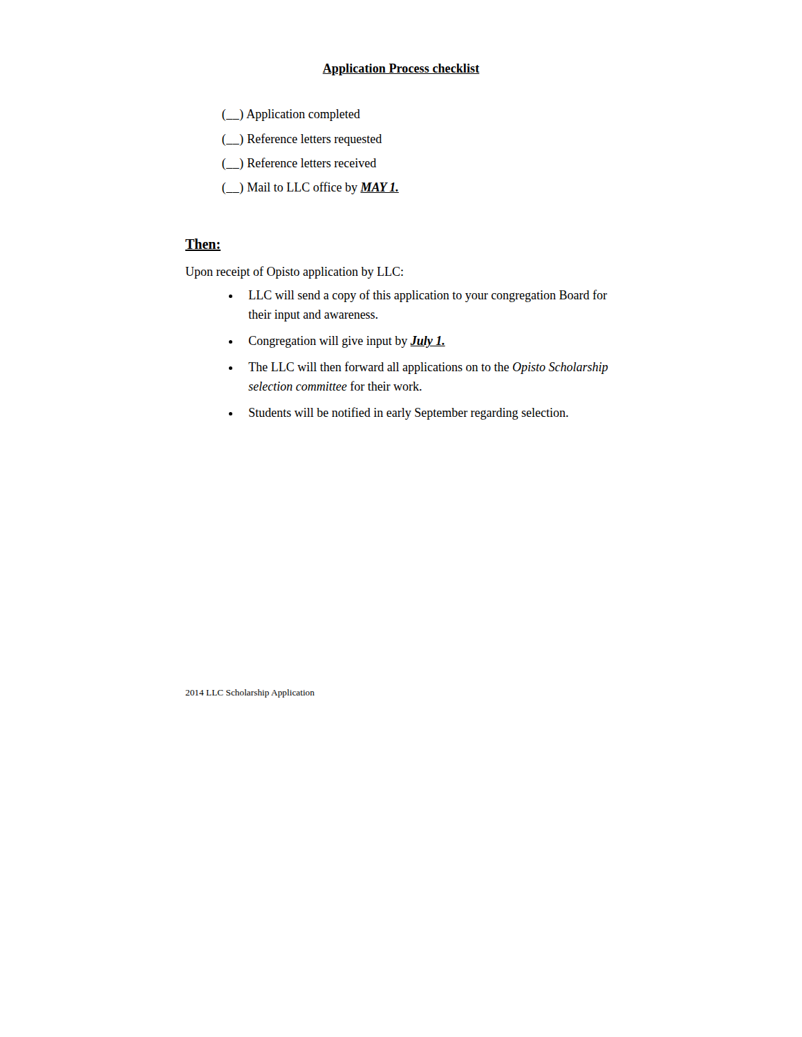Application Process checklist
(__) Application completed
(__) Reference letters requested
(__) Reference letters received
(__) Mail to LLC office by MAY 1.
Then:
Upon receipt of Opisto application by LLC:
LLC will send a copy of this application to your congregation Board for their input and awareness.
Congregation will give input by July 1.
The LLC will then forward all applications on to the Opisto Scholarship selection committee for their work.
Students will be notified in early September regarding selection.
2014 LLC Scholarship Application